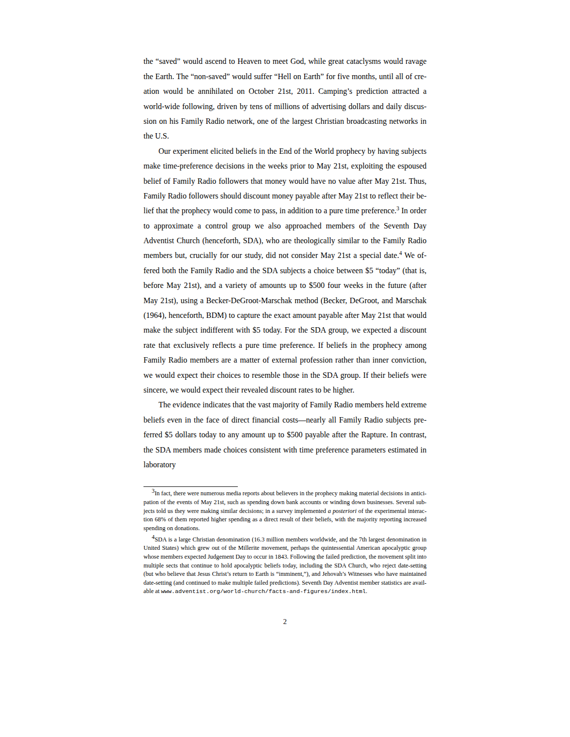the “saved” would ascend to Heaven to meet God, while great cataclysms would ravage the Earth. The “non-saved” would suffer “Hell on Earth” for five months, until all of creation would be annihilated on October 21st, 2011. Camping’s prediction attracted a world-wide following, driven by tens of millions of advertising dollars and daily discussion on his Family Radio network, one of the largest Christian broadcasting networks in the U.S.
Our experiment elicited beliefs in the End of the World prophecy by having subjects make time-preference decisions in the weeks prior to May 21st, exploiting the espoused belief of Family Radio followers that money would have no value after May 21st. Thus, Family Radio followers should discount money payable after May 21st to reflect their belief that the prophecy would come to pass, in addition to a pure time preference.3 In order to approximate a control group we also approached members of the Seventh Day Adventist Church (henceforth, SDA), who are theologically similar to the Family Radio members but, crucially for our study, did not consider May 21st a special date.4 We offered both the Family Radio and the SDA subjects a choice between $5 “today” (that is, before May 21st), and a variety of amounts up to $500 four weeks in the future (after May 21st), using a Becker-DeGroot-Marschak method (Becker, DeGroot, and Marschak (1964), henceforth, BDM) to capture the exact amount payable after May 21st that would make the subject indifferent with $5 today. For the SDA group, we expected a discount rate that exclusively reflects a pure time preference. If beliefs in the prophecy among Family Radio members are a matter of external profession rather than inner conviction, we would expect their choices to resemble those in the SDA group. If their beliefs were sincere, we would expect their revealed discount rates to be higher.
The evidence indicates that the vast majority of Family Radio members held extreme beliefs even in the face of direct financial costs—nearly all Family Radio subjects preferred $5 dollars today to any amount up to $500 payable after the Rapture. In contrast, the SDA members made choices consistent with time preference parameters estimated in laboratory
3 In fact, there were numerous media reports about believers in the prophecy making material decisions in anticipation of the events of May 21st, such as spending down bank accounts or winding down businesses. Several subjects told us they were making similar decisions; in a survey implemented a posteriori of the experimental interaction 68% of them reported higher spending as a direct result of their beliefs, with the majority reporting increased spending on donations.
4 SDA is a large Christian denomination (16.3 million members worldwide, and the 7th largest denomination in United States) which grew out of the Millerite movement, perhaps the quintessential American apocalyptic group whose members expected Judgement Day to occur in 1843. Following the failed prediction, the movement split into multiple sects that continue to hold apocalyptic beliefs today, including the SDA Church, who reject date-setting (but who believe that Jesus Christ’s return to Earth is “imminent,”), and Jehovah’s Witnesses who have maintained date-setting (and continued to make multiple failed predictions). Seventh Day Adventist member statistics are available at www.adventist.org/world-church/facts-and-figures/index.html.
2